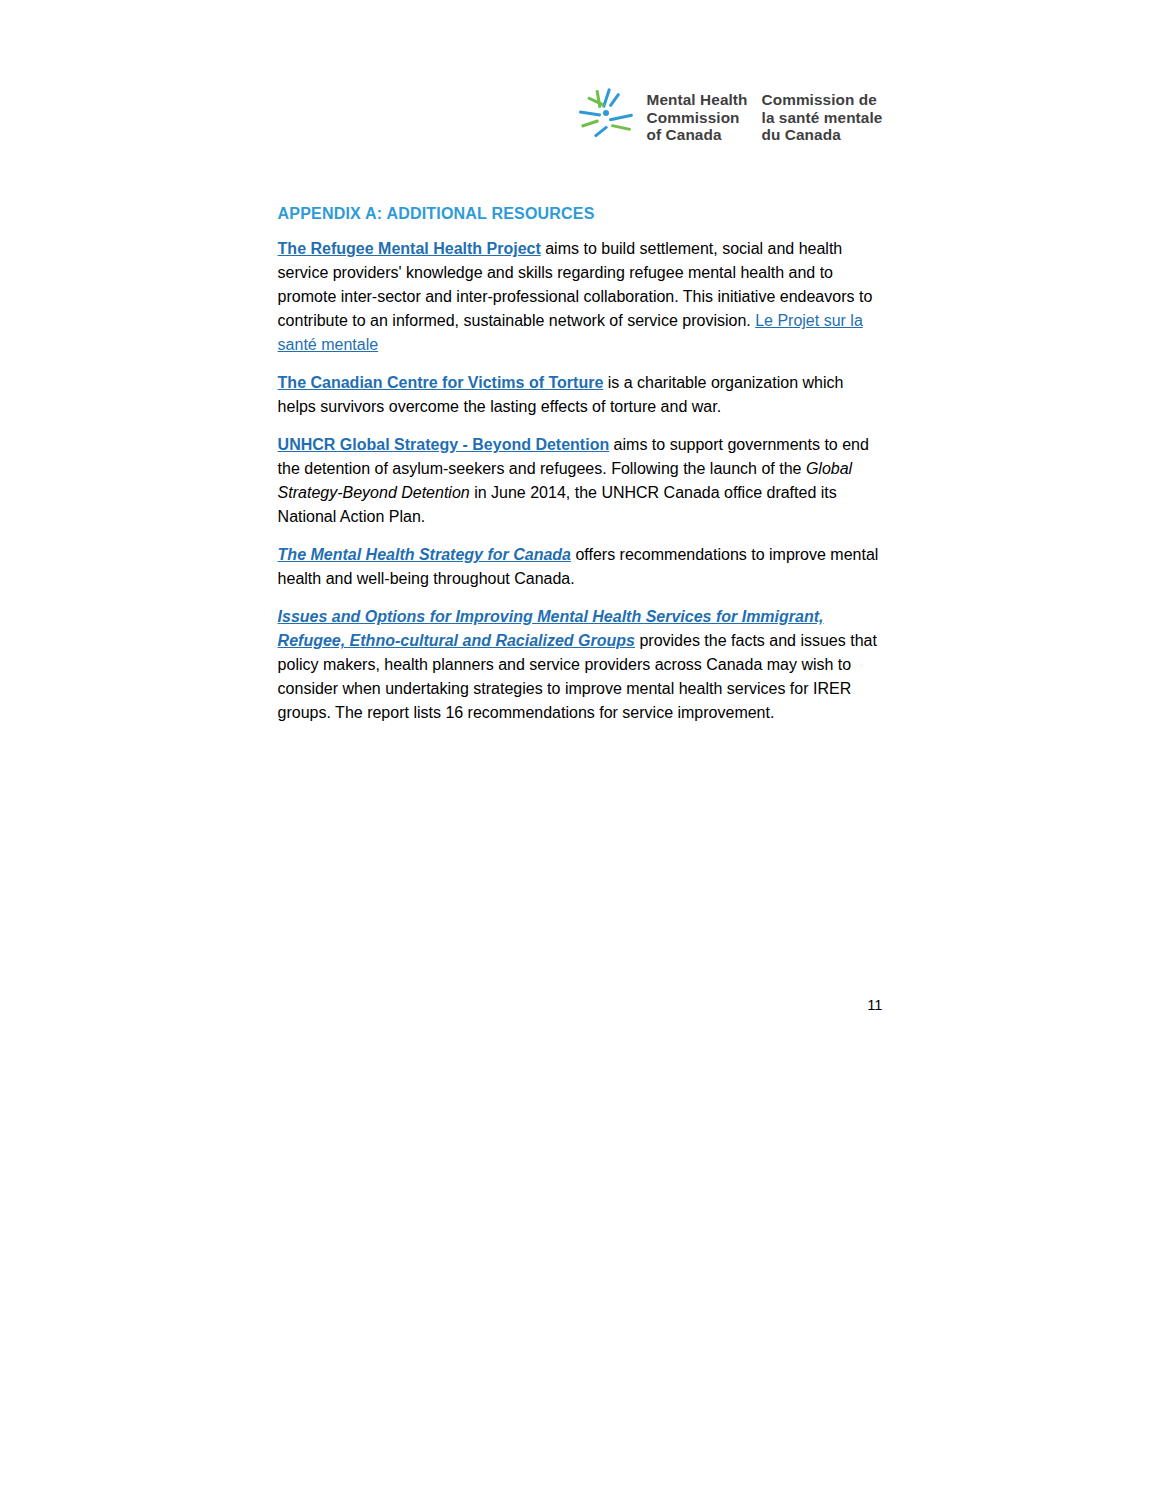Mental Health
Commission
of Canada
Commission de
la santé mentale
du Canada
APPENDIX A: ADDITIONAL RESOURCES
The Refugee Mental Health Project aims to build settlement, social and health service providers' knowledge and skills regarding refugee mental health and to promote inter-sector and inter-professional collaboration. This initiative endeavors to contribute to an informed, sustainable network of service provision. Le Projet sur la santé mentale
The Canadian Centre for Victims of Torture is a charitable organization which helps survivors overcome the lasting effects of torture and war.
UNHCR Global Strategy - Beyond Detention aims to support governments to end the detention of asylum-seekers and refugees. Following the launch of the Global Strategy-Beyond Detention in June 2014, the UNHCR Canada office drafted its National Action Plan.
The Mental Health Strategy for Canada offers recommendations to improve mental health and well-being throughout Canada.
Issues and Options for Improving Mental Health Services for Immigrant, Refugee, Ethno-cultural and Racialized Groups provides the facts and issues that policy makers, health planners and service providers across Canada may wish to consider when undertaking strategies to improve mental health services for IRER groups. The report lists 16 recommendations for service improvement.
11